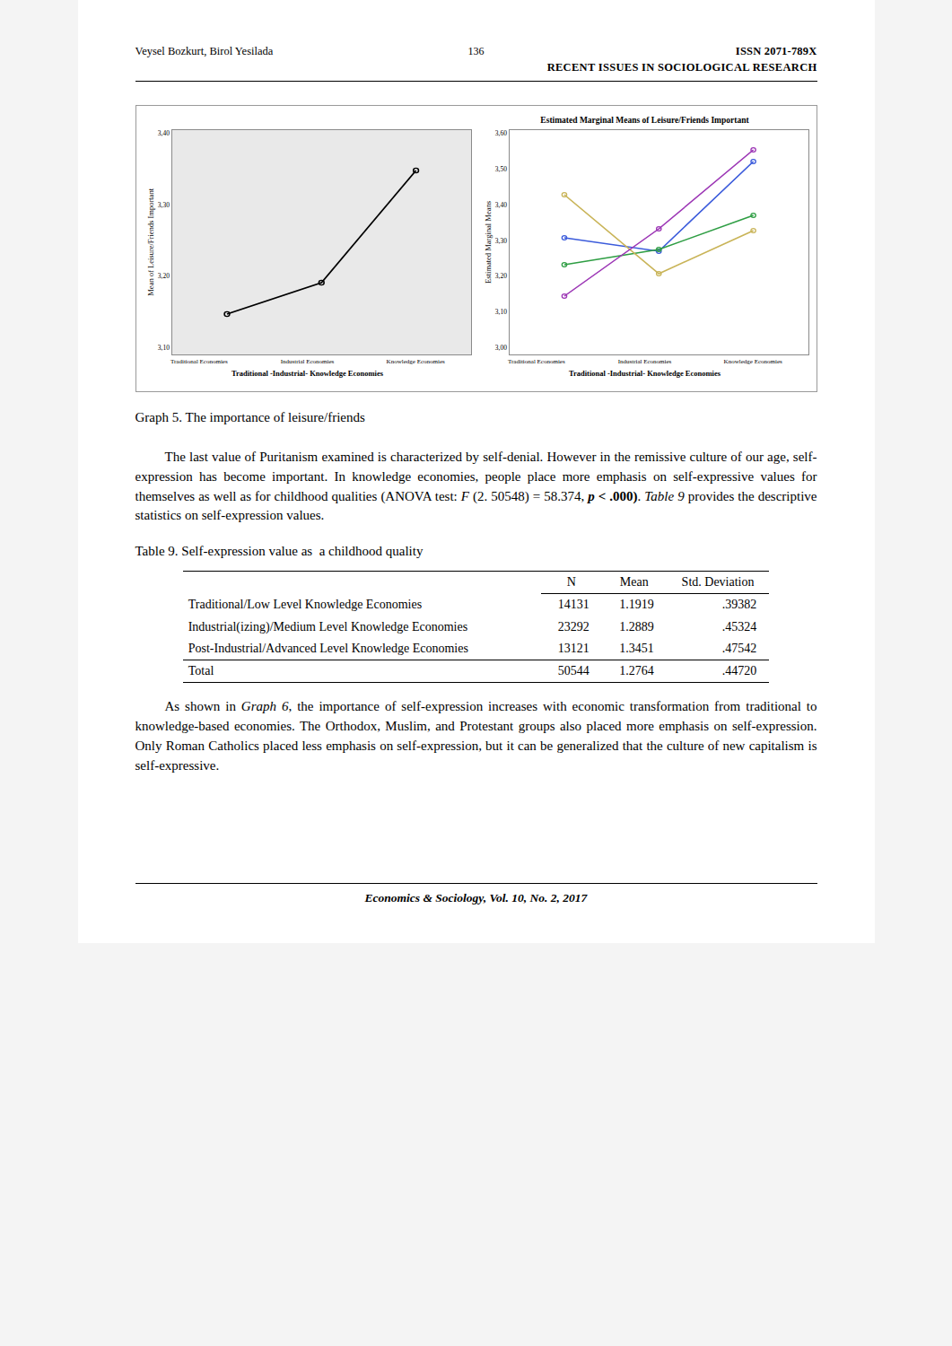Veysel Bozkurt, Birol Yesilada
136
ISSN 2071-789X
RECENT ISSUES IN SOCIOLOGICAL RESEARCH
Mean of Leisure/Friends Important
3,40 3,30 3,20 3,10
Traditional Economies Industrial Economies Knowledge Economies
Traditional -Industrial- Knowledge Economies
Estimated Marginal Means of Leisure/Friends Important
Religion 4y
Protestant
Roman Catholic
Orthodox
Muslim
Estimated Marginal Means
3,60 3,50 3,40 3,30 3,20 3,10 3,00
Traditional Economies Industrial Economies Knowledge Economies
Traditional -Industrial- Knowledge Economies
Graph 5. The importance of leisure/friends
The last value of Puritanism examined is characterized by self-denial. However in the remissive culture of our age, self-expression has become important. In knowledge economies, people place more emphasis on self-expressive values for themselves as well as for childhood qualities (ANOVA test: F (2. 50548) = 58.374, p < .000). Table 9 provides the descriptive statistics on self-expression values.
Table 9. Self-expression value as a childhood quality
| | N | Mean | Std. Deviation |
| --- | --- | --- | --- |
| Traditional/Low Level Knowledge Economies | 14131 | 1.1919 | .39382 |
| Industrial(izing)/Medium Level Knowledge Economies | 23292 | 1.2889 | .45324 |
| Post-Industrial/Advanced Level Knowledge Economies | 13121 | 1.3451 | .47542 |
| Total | 50544 | 1.2764 | .44720 |
As shown in Graph 6, the importance of self-expression increases with economic transformation from traditional to knowledge-based economies. The Orthodox, Muslim, and Protestant groups also placed more emphasis on self-expression. Only Roman Catholics placed less emphasis on self-expression, but it can be generalized that the culture of new capitalism is self-expressive.
Economics & Sociology, Vol. 10, No. 2, 2017